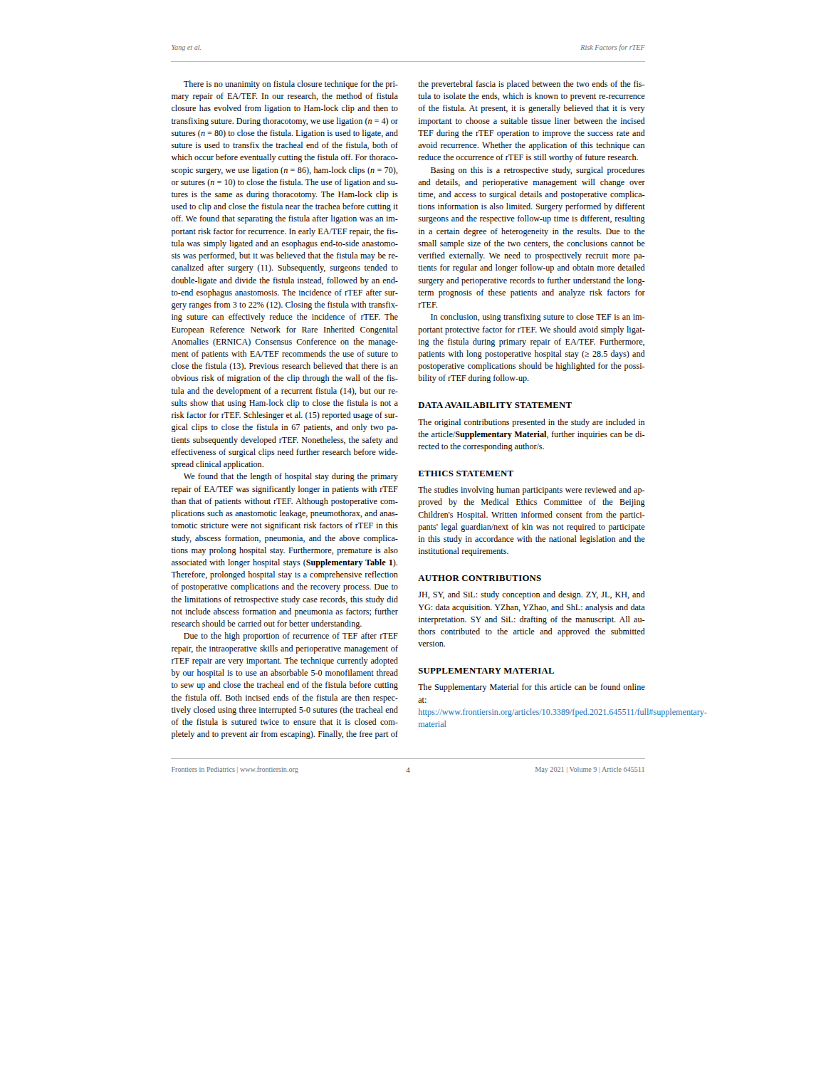Yang et al.
Risk Factors for rTEF
There is no unanimity on fistula closure technique for the primary repair of EA/TEF. In our research, the method of fistula closure has evolved from ligation to Ham-lock clip and then to transfixing suture. During thoracotomy, we use ligation (n = 4) or sutures (n = 80) to close the fistula. Ligation is used to ligate, and suture is used to transfix the tracheal end of the fistula, both of which occur before eventually cutting the fistula off. For thoracoscopic surgery, we use ligation (n = 86), ham-lock clips (n = 70), or sutures (n = 10) to close the fistula. The use of ligation and sutures is the same as during thoracotomy. The Ham-lock clip is used to clip and close the fistula near the trachea before cutting it off. We found that separating the fistula after ligation was an important risk factor for recurrence. In early EA/TEF repair, the fistula was simply ligated and an esophagus end-to-side anastomosis was performed, but it was believed that the fistula may be recanalized after surgery (11). Subsequently, surgeons tended to double-ligate and divide the fistula instead, followed by an end-to-end esophagus anastomosis. The incidence of rTEF after surgery ranges from 3 to 22% (12). Closing the fistula with transfixing suture can effectively reduce the incidence of rTEF. The European Reference Network for Rare Inherited Congenital Anomalies (ERNICA) Consensus Conference on the management of patients with EA/TEF recommends the use of suture to close the fistula (13). Previous research believed that there is an obvious risk of migration of the clip through the wall of the fistula and the development of a recurrent fistula (14), but our results show that using Ham-lock clip to close the fistula is not a risk factor for rTEF. Schlesinger et al. (15) reported usage of surgical clips to close the fistula in 67 patients, and only two patients subsequently developed rTEF. Nonetheless, the safety and effectiveness of surgical clips need further research before widespread clinical application.
We found that the length of hospital stay during the primary repair of EA/TEF was significantly longer in patients with rTEF than that of patients without rTEF. Although postoperative complications such as anastomotic leakage, pneumothorax, and anastomotic stricture were not significant risk factors of rTEF in this study, abscess formation, pneumonia, and the above complications may prolong hospital stay. Furthermore, premature is also associated with longer hospital stays (Supplementary Table 1). Therefore, prolonged hospital stay is a comprehensive reflection of postoperative complications and the recovery process. Due to the limitations of retrospective study case records, this study did not include abscess formation and pneumonia as factors; further research should be carried out for better understanding.
Due to the high proportion of recurrence of TEF after rTEF repair, the intraoperative skills and perioperative management of rTEF repair are very important. The technique currently adopted by our hospital is to use an absorbable 5-0 monofilament thread to sew up and close the tracheal end of the fistula before cutting the fistula off. Both incised ends of the fistula are then respectively closed using three interrupted 5-0 sutures (the tracheal end of the fistula is sutured twice to ensure that it is closed completely and to prevent air from escaping). Finally, the free part of the prevertebral fascia is placed between the two ends of the fistula to isolate the ends, which is known to prevent re-recurrence of the fistula. At present, it is generally believed that it is very important to choose a suitable tissue liner between the incised TEF during the rTEF operation to improve the success rate and avoid recurrence. Whether the application of this technique can reduce the occurrence of rTEF is still worthy of future research.
Basing on this is a retrospective study, surgical procedures and details, and perioperative management will change over time, and access to surgical details and postoperative complications information is also limited. Surgery performed by different surgeons and the respective follow-up time is different, resulting in a certain degree of heterogeneity in the results. Due to the small sample size of the two centers, the conclusions cannot be verified externally. We need to prospectively recruit more patients for regular and longer follow-up and obtain more detailed surgery and perioperative records to further understand the long-term prognosis of these patients and analyze risk factors for rTEF.
In conclusion, using transfixing suture to close TEF is an important protective factor for rTEF. We should avoid simply ligating the fistula during primary repair of EA/TEF. Furthermore, patients with long postoperative hospital stay (≥ 28.5 days) and postoperative complications should be highlighted for the possibility of rTEF during follow-up.
Data Availability Statement
The original contributions presented in the study are included in the article/Supplementary Material, further inquiries can be directed to the corresponding author/s.
Ethics Statement
The studies involving human participants were reviewed and approved by the Medical Ethics Committee of the Beijing Children's Hospital. Written informed consent from the participants' legal guardian/next of kin was not required to participate in this study in accordance with the national legislation and the institutional requirements.
Author Contributions
JH, SY, and SiL: study conception and design. ZY, JL, KH, and YG: data acquisition. YZhan, YZhao, and ShL: analysis and data interpretation. SY and SiL: drafting of the manuscript. All authors contributed to the article and approved the submitted version.
Supplementary Material
The Supplementary Material for this article can be found online at: https://www.frontiersin.org/articles/10.3389/fped.2021.645511/full#supplementary-material
Frontiers in Pediatrics | www.frontiersin.org
4
May 2021 | Volume 9 | Article 645511